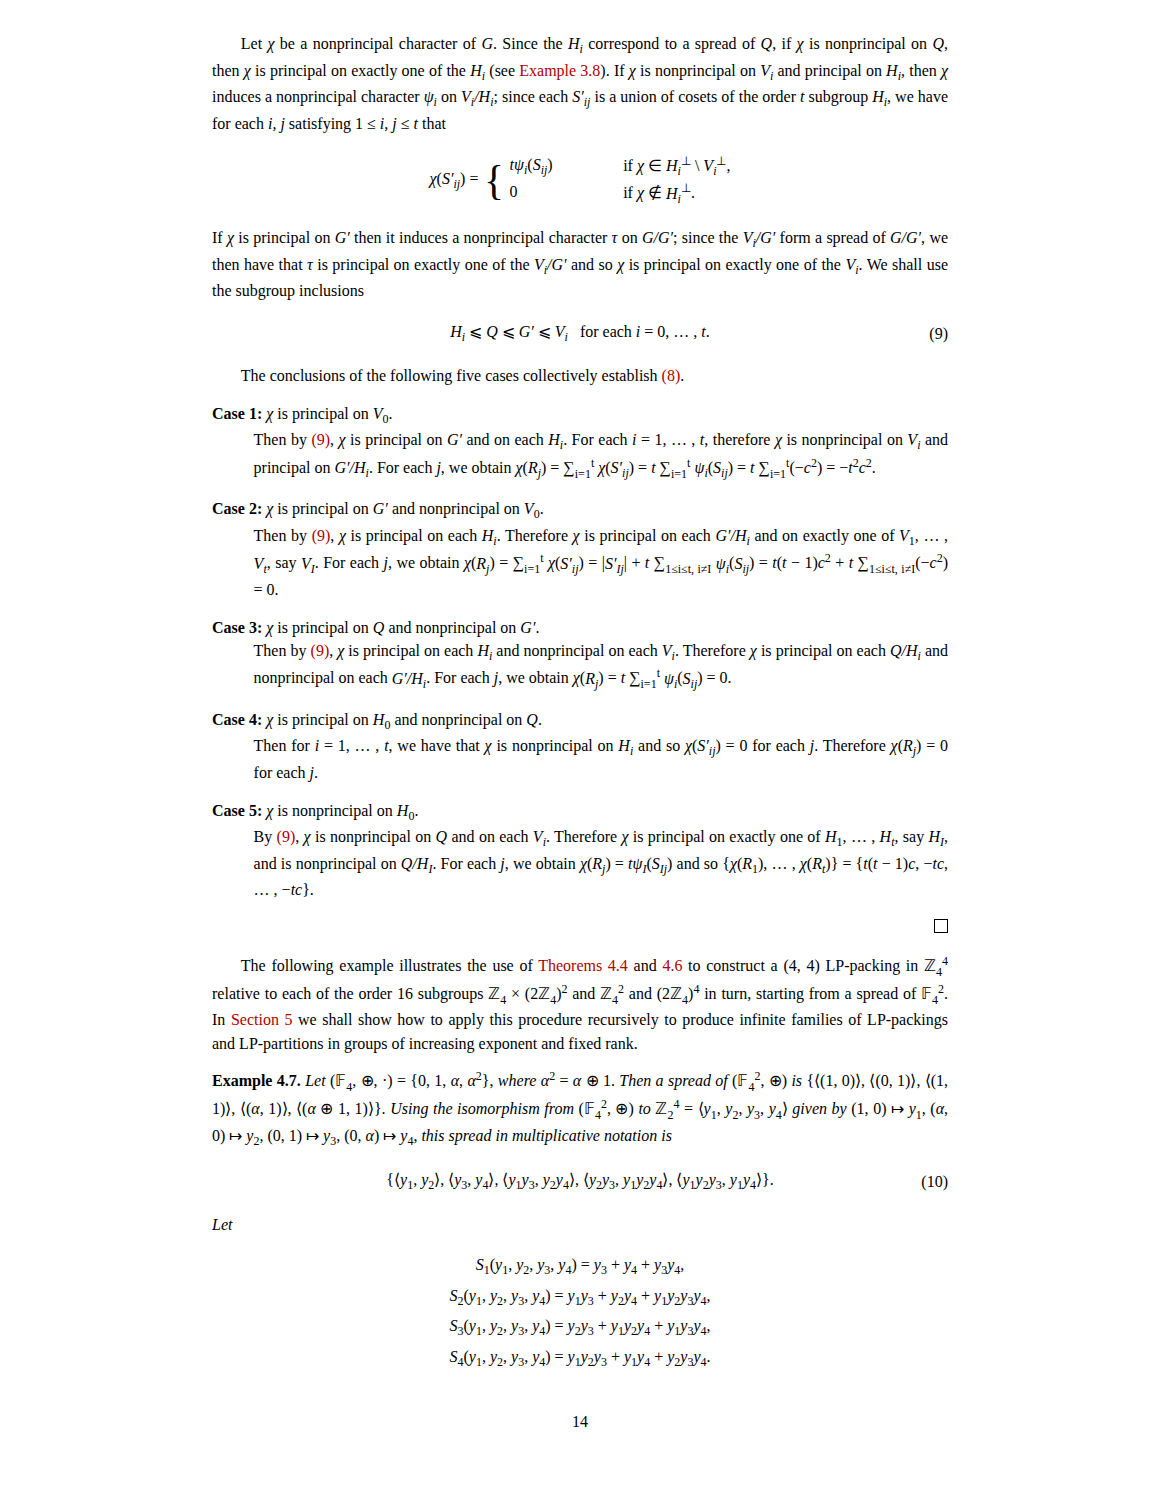Let χ be a nonprincipal character of G. Since the Hi correspond to a spread of Q, if χ is nonprincipal on Q, then χ is principal on exactly one of the Hi (see Example 3.8). If χ is nonprincipal on Vi and principal on Hi, then χ induces a nonprincipal character ψi on Vi/Hi; since each S′ij is a union of cosets of the order t subgroup Hi, we have for each i, j satisfying 1 ≤ i, j ≤ t that
χ(S′ij) = {
tψi(Sij) if χ ∈ Hi⊥ \ Vi⊥,
0 if χ ∉ Hi⊥.
If χ is principal on G′ then it induces a nonprincipal character τ on G/G′; since the Vi/G′ form a spread of G/G′, we then have that τ is principal on exactly one of the Vi/G′ and so χ is principal on exactly one of the Vi. We shall use the subgroup inclusions
Hi ⩽ Q ⩽ G′ ⩽ Vi for each i = 0, … , t. (9)
The conclusions of the following five cases collectively establish (8).
Case 1: χ is principal on V 0.
Then by (9), χ is principal on G′ and on each Hi. For each i = 1, … , t, therefore χ is nonprincipal on Vi and principal on G′/Hi. For each j, we obtain χ(Rj) = ∑i=1 t χ(S′ij) = t ∑i=1 t ψi(Sij) = t ∑i=1 t(−c 2) = −t 2 c 2.
Case 2: χ is principal on G′ and nonprincipal on V 0.
Then by (9), χ is principal on each Hi. Therefore χ is principal on each G′/Hi and on exactly one of V 1, … , Vt, say VI. For each j, we obtain χ(Rj) = ∑i=1 t χ(S′ij) = |S′Ij| + t ∑1≤i≤t, i≠I ψi(Sij) = t(t − 1)c 2 + t ∑1≤i≤t, i≠I(−c 2) = 0.
Case 3: χ is principal on Q and nonprincipal on G′.
Then by (9), χ is principal on each Hi and nonprincipal on each Vi. Therefore χ is principal on each Q/Hi and nonprincipal on each G′/Hi. For each j, we obtain χ(Rj) = t ∑i=1 t ψi(Sij) = 0.
Case 4: χ is principal on H 0 and nonprincipal on Q.
Then for i = 1, … , t, we have that χ is nonprincipal on Hi and so χ(S′ij) = 0 for each j. Therefore χ(Rj) = 0 for each j.
Case 5: χ is nonprincipal on H 0.
By (9), χ is nonprincipal on Q and on each Vi. Therefore χ is principal on exactly one of H 1, … , Ht, say HI, and is nonprincipal on Q/HI. For each j, we obtain χ(Rj) = tψI(SIj) and so {χ(R 1), … , χ(Rt)} = {t(t − 1)c, −tc, … , −tc}.
The following example illustrates the use of Theorems 4.4 and 4.6 to construct a (4, 4) LP-packing in ℤ44 relative to each of the order 16 subgroups ℤ4 × (2ℤ4)2 and ℤ42 and (2ℤ4)4 in turn, starting from a spread of 𝔽42. In Section 5 we shall show how to apply this procedure recursively to produce infinite families of LP-packings and LP-partitions in groups of increasing exponent and fixed rank.
Example 4.7. Let (𝔽4, ⊕, ·) = {0, 1, α, α 2}, where α 2 = α ⊕ 1. Then a spread of (𝔽42, ⊕) is {⟨(1, 0)⟩, ⟨(0, 1)⟩, ⟨(1, 1)⟩, ⟨(α, 1)⟩, ⟨(α ⊕ 1, 1)⟩}. Using the isomorphism from (𝔽42, ⊕) to ℤ24 = ⟨y 1, y 2, y 3, y 4⟩ given by (1, 0) ↦ y 1, (α, 0) ↦ y 2, (0, 1) ↦ y 3, (0, α) ↦ y 4, this spread in multiplicative notation is
{⟨y 1, y 2⟩, ⟨y 3, y 4⟩, ⟨y 1 y 3, y 2 y 4⟩, ⟨y 2 y 3, y 1 y 2 y 4⟩, ⟨y 1 y 2 y 3, y 1 y 4⟩}. (10)
Let
S 1(y 1, y 2, y 3, y 4) = y 3 + y 4 + y 3 y 4,
S 2(y 1, y 2, y 3, y 4) = y 1 y 3 + y 2 y 4 + y 1 y 2 y 3 y 4,
S 3(y 1, y 2, y 3, y 4) = y 2 y 3 + y 1 y 2 y 4 + y 1 y 3 y 4,
S 4(y 1, y 2, y 3, y 4) = y 1 y 2 y 3 + y 1 y 4 + y 2 y 3 y 4.
14